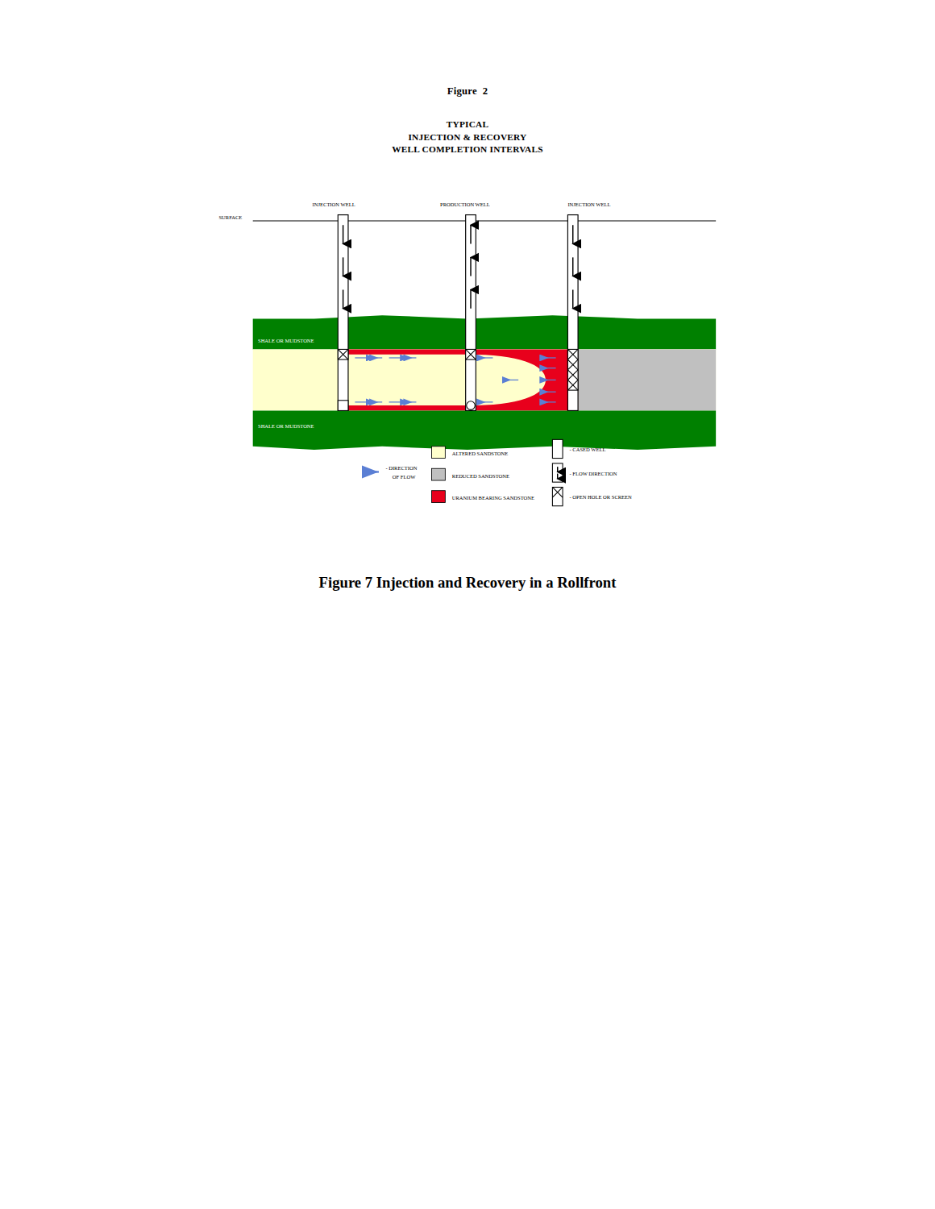Figure 2
TYPICAL
INJECTION & RECOVERY
WELL COMPLETION INTERVALS
INJECTION WELL PRODUCTION WELL INJECTION WELL SURFACE SHALE OR MUDSTONE SHALE OR MUDSTONE - DIRECTION OF FLOW ALTERED SANDSTONE REDUCED SANDSTONE URANIUM BEARING SANDSTONE - CASED WELL - FLOW DIRECTION - OPEN HOLE OR SCREEN
Figure 7 Injection and Recovery in a Rollfront